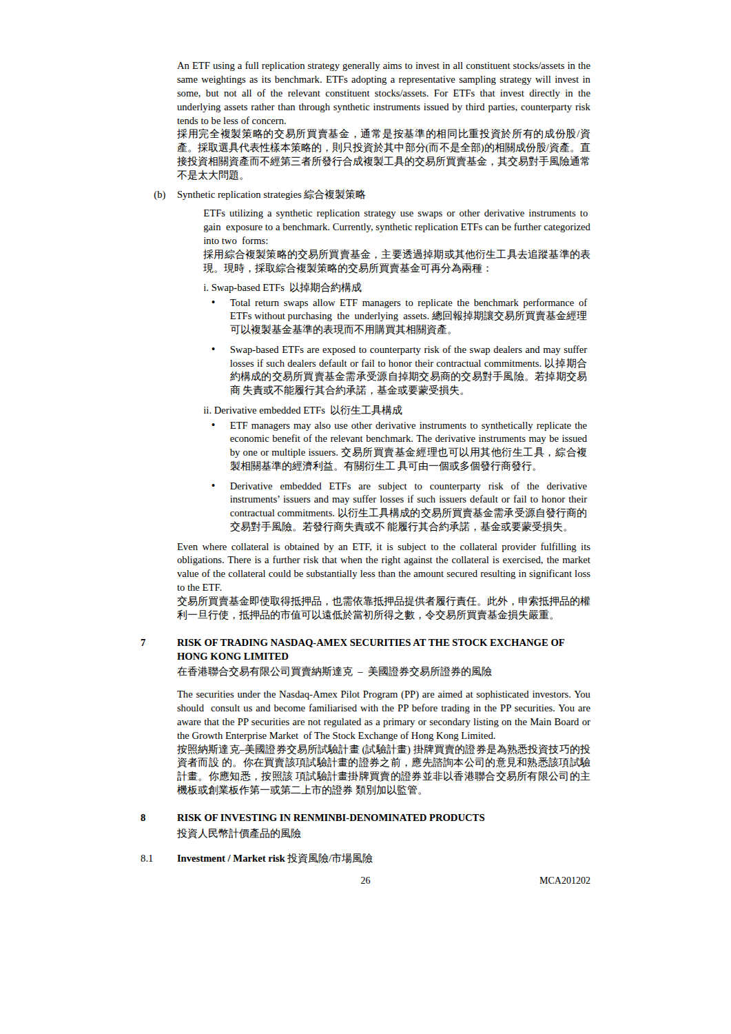An ETF using a full replication strategy generally aims to invest in all constituent stocks/assets in the same weightings as its benchmark. ETFs adopting a representative sampling strategy will invest in some, but not all of the relevant constituent stocks/assets. For ETFs that invest directly in the underlying assets rather than through synthetic instruments issued by third parties, counterparty risk tends to be less of concern.
採用完全複製策略的交易所買賣基金，通常是按基準的相同比重投資於所有的成份股/資產。採取選具代表性樣本策略的，則只投資於其中部分(而不是全部)的相關成份股/資產。直接投資相關資產而不經第三者所發行合成複製工具的交易所買賣基金，其交易對手風險通常不是太大問題。
(b) Synthetic replication strategies 綜合複製策略
ETFs utilizing a synthetic replication strategy use swaps or other derivative instruments to gain exposure to a benchmark. Currently, synthetic replication ETFs can be further categorized into two forms:
採用綜合複製策略的交易所買賣基金，主要透過掉期或其他衍生工具去追蹤基準的表現。現時，採取綜合複製策略的交易所買賣基金可再分為兩種：
i. Swap-based ETFs 以掉期合約構成
Total return swaps allow ETF managers to replicate the benchmark performance of ETFs without purchasing the underlying assets. 總回報掉期讓交易所買賣基金經理可以複製基金基準的表現而不用購買其相關資產。
Swap-based ETFs are exposed to counterparty risk of the swap dealers and may suffer losses if such dealers default or fail to honor their contractual commitments. 以掉期合約構成的交易所買賣基金需承受源自掉期交易商的交易對手風險。若掉期交易商 失責或不能履行其合約承諾，基金或要蒙受損失。
ii. Derivative embedded ETFs 以衍生工具構成
ETF managers may also use other derivative instruments to synthetically replicate the economic benefit of the relevant benchmark. The derivative instruments may be issued by one or multiple issuers. 交易所買賣基金經理也可以用其他衍生工具，綜合複製相關基準的經濟利益。有關衍生工 具可由一個或多個發行商發行。
Derivative embedded ETFs are subject to counterparty risk of the derivative instruments’ issuers and may suffer losses if such issuers default or fail to honor their contractual commitments. 以衍生工具構成的交易所買賣基金需承受源自發行商的交易對手風險。若發行商失責或不 能履行其合約承諾，基金或要蒙受損失。
Even where collateral is obtained by an ETF, it is subject to the collateral provider fulfilling its obligations. There is a further risk that when the right against the collateral is exercised, the market value of the collateral could be substantially less than the amount secured resulting in significant loss to the ETF.
交易所買賣基金即使取得抵押品，也需依靠抵押品提供者履行責任。此外，申索抵押品的權利一旦行使，抵押品的市值可以遠低於當初所得之數，令交易所買賣基金損失嚴重。
7 RISK OF TRADING NASDAQ-AMEX SECURITIES AT THE STOCK EXCHANGE OF HONG KONG LIMITED
在香港聯合交易有限公司買賣納斯達克 – 美國證券交易所證券的風險
The securities under the Nasdaq-Amex Pilot Program (PP) are aimed at sophisticated investors. You should consult us and become familiarised with the PP before trading in the PP securities. You are aware that the PP securities are not regulated as a primary or secondary listing on the Main Board or the Growth Enterprise Market of The Stock Exchange of Hong Kong Limited.
按照納斯達克–美國證券交易所試驗計畫 (試驗計畫) 掛牌買賣的證券是為熟悉投資技巧的投資者而設 的。你在買賣該項試驗計畫的證券之前，應先諮詢本公司的意見和熟悉該項試驗計畫。你應知悉，按照該 項試驗計畫掛牌買賣的證券並非以香港聯合交易所有限公司的主機板或創業板作第一或第二上市的證券 類別加以監管。
8 RISK OF INVESTING IN RENMINBI-DENOMINATED PRODUCTS
投資人民幣計價產品的風險
8.1 Investment / Market risk 投資風險/市場風險
26
MCA201202